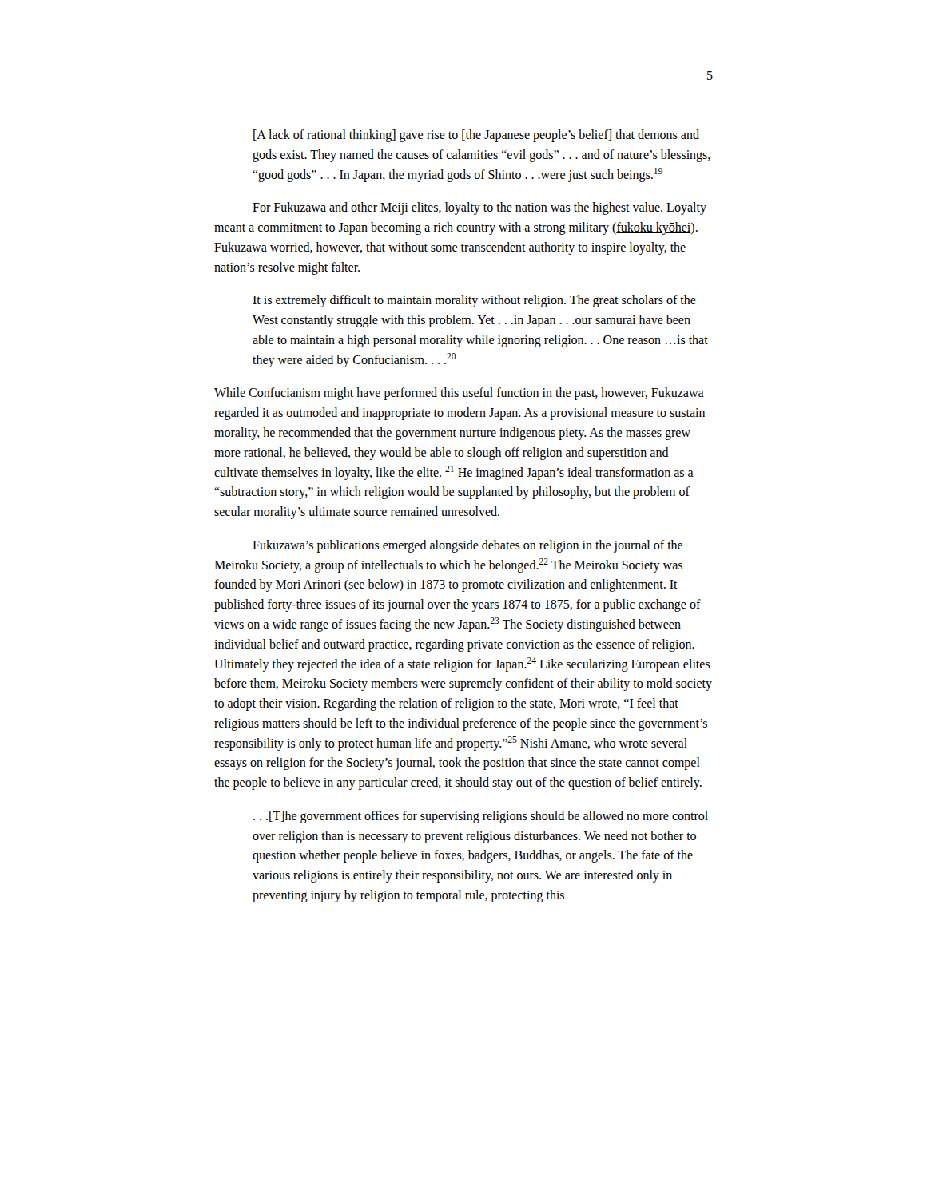5
[A lack of rational thinking] gave rise to [the Japanese people’s belief] that demons and gods exist. They named the causes of calamities “evil gods” . . . and of nature’s blessings, “good gods” . . . In Japan, the myriad gods of Shinto . . .were just such beings.19
For Fukuzawa and other Meiji elites, loyalty to the nation was the highest value. Loyalty meant a commitment to Japan becoming a rich country with a strong military (fukoku kyōhei). Fukuzawa worried, however, that without some transcendent authority to inspire loyalty, the nation’s resolve might falter.
It is extremely difficult to maintain morality without religion. The great scholars of the West constantly struggle with this problem. Yet . . .in Japan . . .our samurai have been able to maintain a high personal morality while ignoring religion. . . One reason …is that they were aided by Confucianism. . . .20
While Confucianism might have performed this useful function in the past, however, Fukuzawa regarded it as outmoded and inappropriate to modern Japan. As a provisional measure to sustain morality, he recommended that the government nurture indigenous piety. As the masses grew more rational, he believed, they would be able to slough off religion and superstition and cultivate themselves in loyalty, like the elite. 21 He imagined Japan’s ideal transformation as a “subtraction story,” in which religion would be supplanted by philosophy, but the problem of secular morality’s ultimate source remained unresolved.
Fukuzawa’s publications emerged alongside debates on religion in the journal of the Meiroku Society, a group of intellectuals to which he belonged.22 The Meiroku Society was founded by Mori Arinori (see below) in 1873 to promote civilization and enlightenment. It published forty-three issues of its journal over the years 1874 to 1875, for a public exchange of views on a wide range of issues facing the new Japan.23 The Society distinguished between individual belief and outward practice, regarding private conviction as the essence of religion. Ultimately they rejected the idea of a state religion for Japan.24 Like secularizing European elites before them, Meiroku Society members were supremely confident of their ability to mold society to adopt their vision. Regarding the relation of religion to the state, Mori wrote, “I feel that religious matters should be left to the individual preference of the people since the government’s responsibility is only to protect human life and property.”25 Nishi Amane, who wrote several essays on religion for the Society’s journal, took the position that since the state cannot compel the people to believe in any particular creed, it should stay out of the question of belief entirely.
. . .[T]he government offices for supervising religions should be allowed no more control over religion than is necessary to prevent religious disturbances. We need not bother to question whether people believe in foxes, badgers, Buddhas, or angels. The fate of the various religions is entirely their responsibility, not ours. We are interested only in preventing injury by religion to temporal rule, protecting this